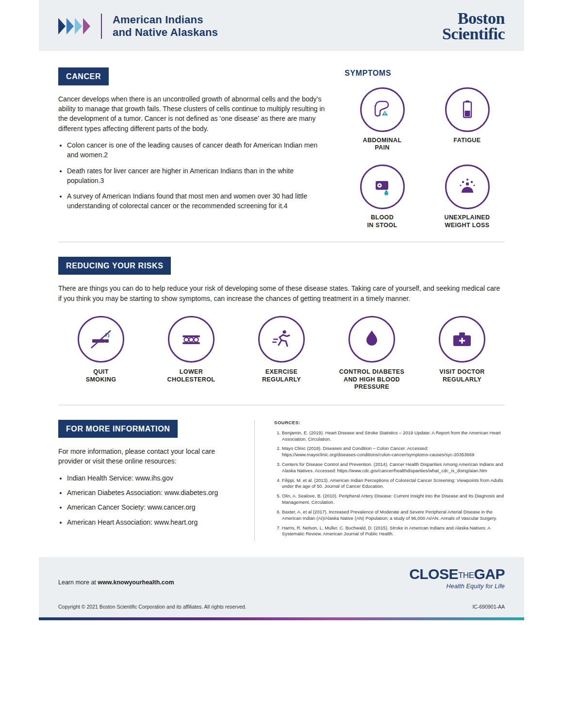American Indians
and Native Alaskans
Boston
Scientific
CANCER
Cancer develops when there is an uncontrolled growth of abnormal cells and the body’s ability to manage that growth fails. These clusters of cells continue to multiply resulting in the development of a tumor. Cancer is not defined as ‘one disease’ as there are many different types affecting different parts of the body.
Colon cancer is one of the leading causes of cancer death for American Indian men and women.2
Death rates for liver cancer are higher in American Indians than in the white population.3
A survey of American Indians found that most men and women over 30 had little understanding of colorectal cancer or the recommended screening for it.4
SYMPTOMS
Abdominal
Pain
Fatigue
Blood
in Stool
Unexplained
Weight Loss
REDUCING YOUR RISKS
There are things you can do to help reduce your risk of developing some of these disease states. Taking care of yourself, and seeking medical care if you think you may be starting to show symptoms, can increase the chances of getting treatment in a timely manner.
Quit
Smoking
Lower
Cholesterol
Exercise
Regularly
Control Diabetes
and High Blood
Pressure
Visit Doctor
Regularly
FOR MORE INFORMATION
For more information, please contact your local care provider or visit these online resources:
Indian Health Service: www.ihs.gov
American Diabetes Association: www.diabetes.org
American Cancer Society: www.cancer.org
American Heart Association: www.heart.org
SOURCES:
Benjamin, E. (2019). Heart Disease and Stroke Statistics – 2019 Update: A Report from the American Heart Association. Circulation.
Mayo Clinic (2018). Diseases and Condition – Colon Cancer. Accessed:
https://www.mayoclinic.org/diseases-conditions/colon-cancer/symptoms-causes/syc-20353669
Centers for Disease Control and Prevention. (2014). Cancer Health Disparities Among American Indians and Alaska Natives. Accessed: https://www.cdc.gov/cancer/healthdisparities/what_cdc_is_doing/aian.htm
Filippi, M. et al. (2013). American Indian Perceptions of Colorectal Cancer Screening: Viewpoints from Adults under the age of 50. Journal of Cancer Education.
Olin, A. Sealove, B. (2010). Peripheral Artery Disease: Current Insight into the Disease and Its Diagnosis and Management. Circulation.
Baxter, A. et al (2017). Increased Prevalence of Moderate and Severe Peripheral Arterial Disease in the American Indian (AI)/Alaska Native (AN) Population; a study of 96,000 AI/AN. Annals of Vascular Surgery.
Harris, R. Nelson, L. Muller, C. Buchwald, D. (2015). Stroke in American Indians and Alaska Natives: A Systematic Review. American Journal of Public Health.
Learn more at www.knowyourhealth.com
CLOSETHEGAP
Health Equity for Life
Copyright © 2021 Boston Scientific Corporation and its affiliates. All rights reserved.
IC-690901-AA